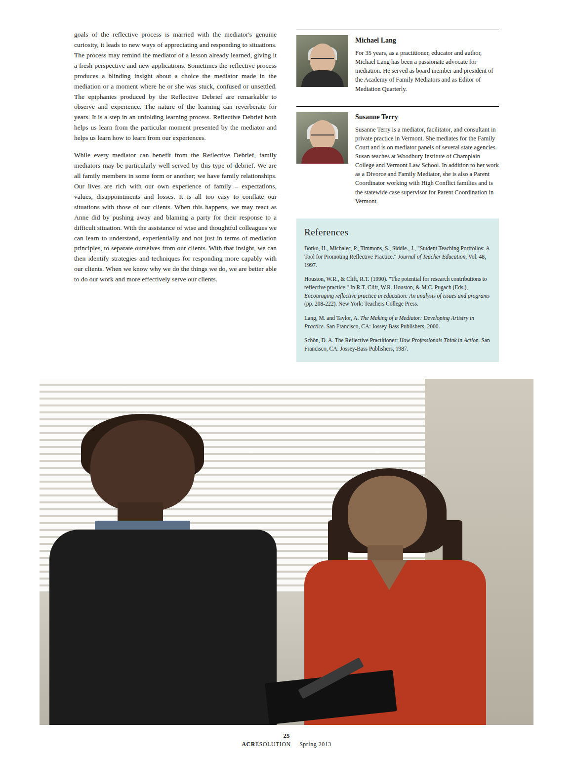goals of the reflective process is married with the mediator's genuine curiosity, it leads to new ways of appreciating and responding to situations. The process may remind the mediator of a lesson already learned, giving it a fresh perspective and new applications. Sometimes the reflective process produces a blinding insight about a choice the mediator made in the mediation or a moment where he or she was stuck, confused or unsettled. The epiphanies produced by the Reflective Debrief are remarkable to observe and experience. The nature of the learning can reverberate for years. It is a step in an unfolding learning process. Reflective Debrief both helps us learn from the particular moment presented by the mediator and helps us learn how to learn from our experiences.
While every mediator can benefit from the Reflective Debrief, family mediators may be particularly well served by this type of debrief. We are all family members in some form or another; we have family relationships. Our lives are rich with our own experience of family – expectations, values, disappointments and losses. It is all too easy to conflate our situations with those of our clients. When this happens, we may react as Anne did by pushing away and blaming a party for their response to a difficult situation. With the assistance of wise and thoughtful colleagues we can learn to understand, experientially and not just in terms of mediation principles, to separate ourselves from our clients. With that insight, we can then identify strategies and techniques for responding more capably with our clients. When we know why we do the things we do, we are better able to do our work and more effectively serve our clients.
Michael Lang
For 35 years, as a practitioner, educator and author, Michael Lang has been a passionate advocate for mediation. He served as board member and president of the Academy of Family Mediators and as Editor of Mediation Quarterly.
Susanne Terry
Susanne Terry is a mediator, facilitator, and consultant in private practice in Vermont. She mediates for the Family Court and is on mediator panels of several state agencies. Susan teaches at Woodbury Institute of Champlain College and Vermont Law School. In addition to her work as a Divorce and Family Mediator, she is also a Parent Coordinator working with High Conflict families and is the statewide case supervisor for Parent Coordination in Vermont.
References
Borko, H., Michalec, P., Timmons, S., Siddle., J., "Student Teaching Portfolios: A Tool for Promoting Reflective Practice." Journal of Teacher Education, Vol. 48, 1997.
Houston, W.R., & Clift, R.T. (1990). "The potential for research contributions to reflective practice." In R.T. Clift, W.R. Houston, & M.C. Pugach (Eds.), Encouraging reflective practice in education: An analysis of issues and programs (pp. 208-222). New York: Teachers College Press.
Lang, M. and Taylor, A. The Making of a Mediator: Developing Artistry in Practice. San Francisco, CA: Jossey Bass Publishers, 2000.
Schön, D. A. The Reflective Practitioner: How Professionals Think in Action. San Francisco, CA: Jossey-Bass Publishers, 1987.
25
ACRESOLUTION Spring 2013